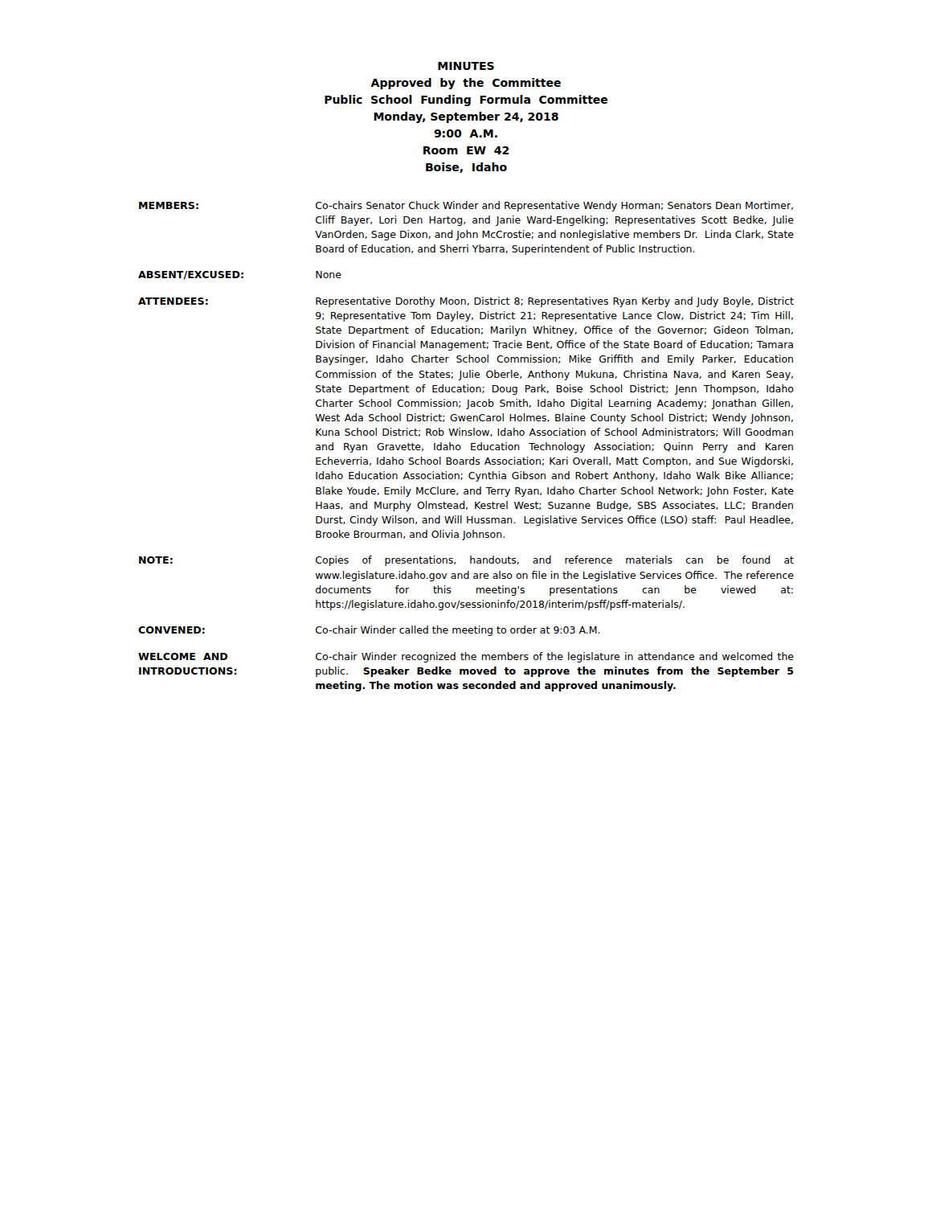MINUTES
Approved by the Committee
Public School Funding Formula Committee
Monday, September 24, 2018
9:00 A.M.
Room EW 42
Boise, Idaho
| Members: | Co-chairs Senator Chuck Winder and Representative Wendy Horman; Senators Dean Mortimer, Cliff Bayer, Lori Den Hartog, and Janie Ward-Engelking; Representatives Scott Bedke, Julie VanOrden, Sage Dixon, and John McCrostie; and nonlegislative members Dr. Linda Clark, State Board of Education, and Sherri Ybarra, Superintendent of Public Instruction. |
| Absent/Excused: | None |
| Attendees: | Representative Dorothy Moon, District 8; Representatives Ryan Kerby and Judy Boyle, District 9; Representative Tom Dayley, District 21; Representative Lance Clow, District 24; Tim Hill, State Department of Education; Marilyn Whitney, Office of the Governor; Gideon Tolman, Division of Financial Management; Tracie Bent, Office of the State Board of Education; Tamara Baysinger, Idaho Charter School Commission; Mike Griffith and Emily Parker, Education Commission of the States; Julie Oberle, Anthony Mukuna, Christina Nava, and Karen Seay, State Department of Education; Doug Park, Boise School District; Jenn Thompson, Idaho Charter School Commission; Jacob Smith, Idaho Digital Learning Academy; Jonathan Gillen, West Ada School District; GwenCarol Holmes, Blaine County School District; Wendy Johnson, Kuna School District; Rob Winslow, Idaho Association of School Administrators; Will Goodman and Ryan Gravette, Idaho Education Technology Association; Quinn Perry and Karen Echeverria, Idaho School Boards Association; Kari Overall, Matt Compton, and Sue Wigdorski, Idaho Education Association; Cynthia Gibson and Robert Anthony, Idaho Walk Bike Alliance; Blake Youde, Emily McClure, and Terry Ryan, Idaho Charter School Network; John Foster, Kate Haas, and Murphy Olmstead, Kestrel West; Suzanne Budge, SBS Associates, LLC; Branden Durst, Cindy Wilson, and Will Hussman. Legislative Services Office (LSO) staff: Paul Headlee, Brooke Brourman, and Olivia Johnson. |
| Note: | Copies of presentations, handouts, and reference materials can be found at www.legislature.idaho.gov and are also on file in the Legislative Services Office. The reference documents for this meeting's presentations can be viewed at: https://legislature.idaho.gov/sessioninfo/2018/interim/psff/psff-materials/. |
| Convened: | Co-chair Winder called the meeting to order at 9:03 A.M. |
| Welcome and Introductions: | Co-chair Winder recognized the members of the legislature in attendance and welcomed the public. Speaker Bedke moved to approve the minutes from the September 5 meeting. The motion was seconded and approved unanimously. |